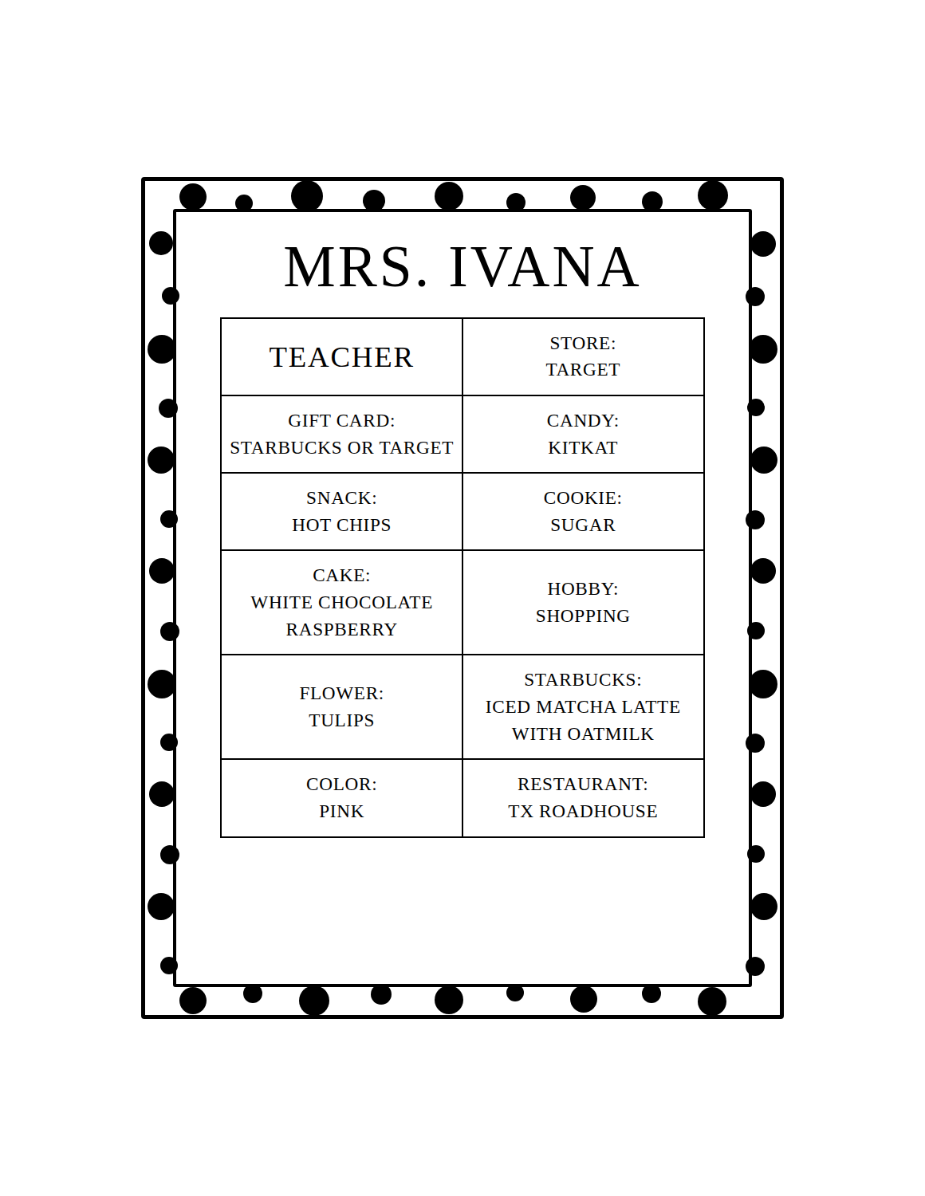Mrs. Ivana
| Teacher | Store: Target |
| Gift Card: Starbucks or Target | Candy: Kitkat |
| Snack: Hot Chips | Cookie: Sugar |
| Cake: White Chocolate Raspberry | Hobby: Shopping |
| Flower: Tulips | Starbucks: Iced Matcha Latte with Oatmilk |
| Color: Pink | Restaurant: TX Roadhouse |